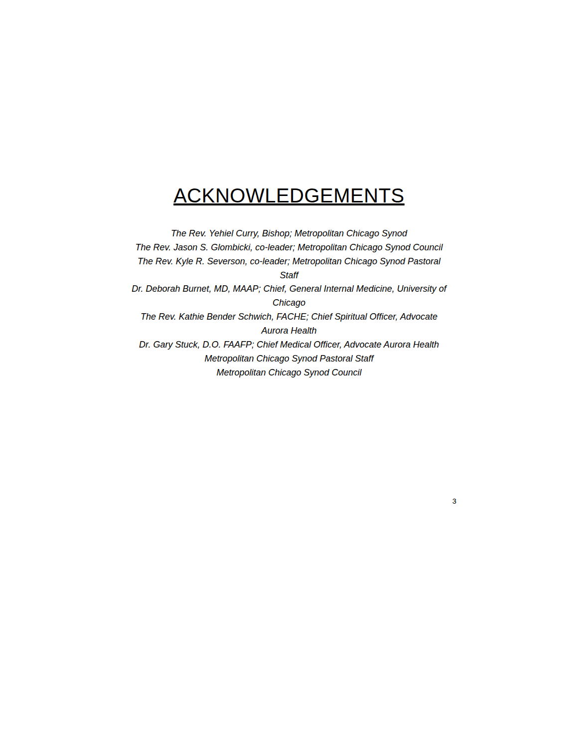ACKNOWLEDGEMENTS
The Rev. Yehiel Curry, Bishop; Metropolitan Chicago Synod
The Rev. Jason S. Glombicki, co-leader; Metropolitan Chicago Synod Council
The Rev. Kyle R. Severson, co-leader; Metropolitan Chicago Synod Pastoral Staff
Dr. Deborah Burnet, MD, MAAP; Chief, General Internal Medicine, University of Chicago
The Rev. Kathie Bender Schwich, FACHE; Chief Spiritual Officer, Advocate Aurora Health
Dr. Gary Stuck, D.O. FAAFP; Chief Medical Officer, Advocate Aurora Health
Metropolitan Chicago Synod Pastoral Staff
Metropolitan Chicago Synod Council
3